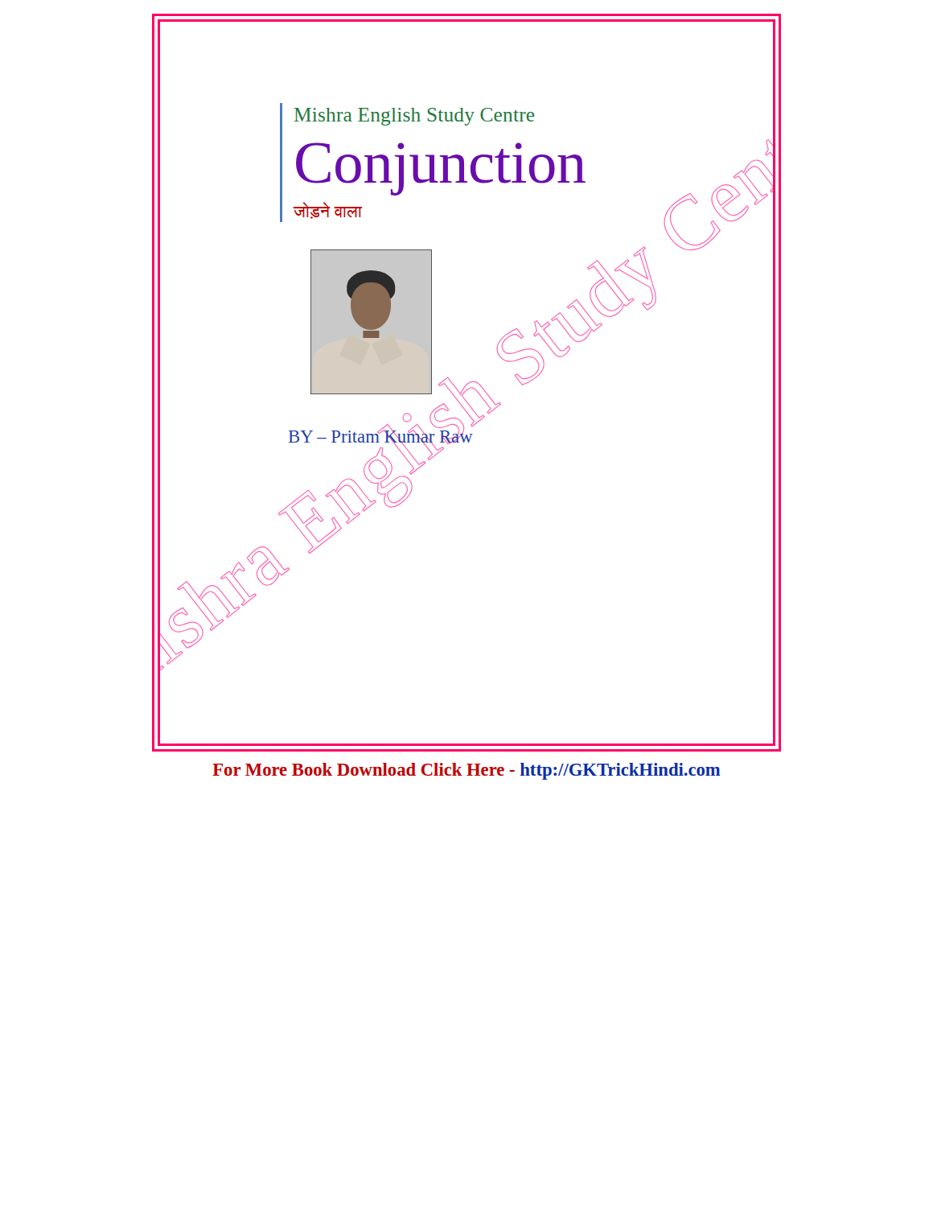Mishra English Study Centre
Mishra English Study Centre
Conjunction
जोड़ने वाला
BY – Pritam Kumar Raw
For More Book Download Click Here - http://GKTrickHindi.com